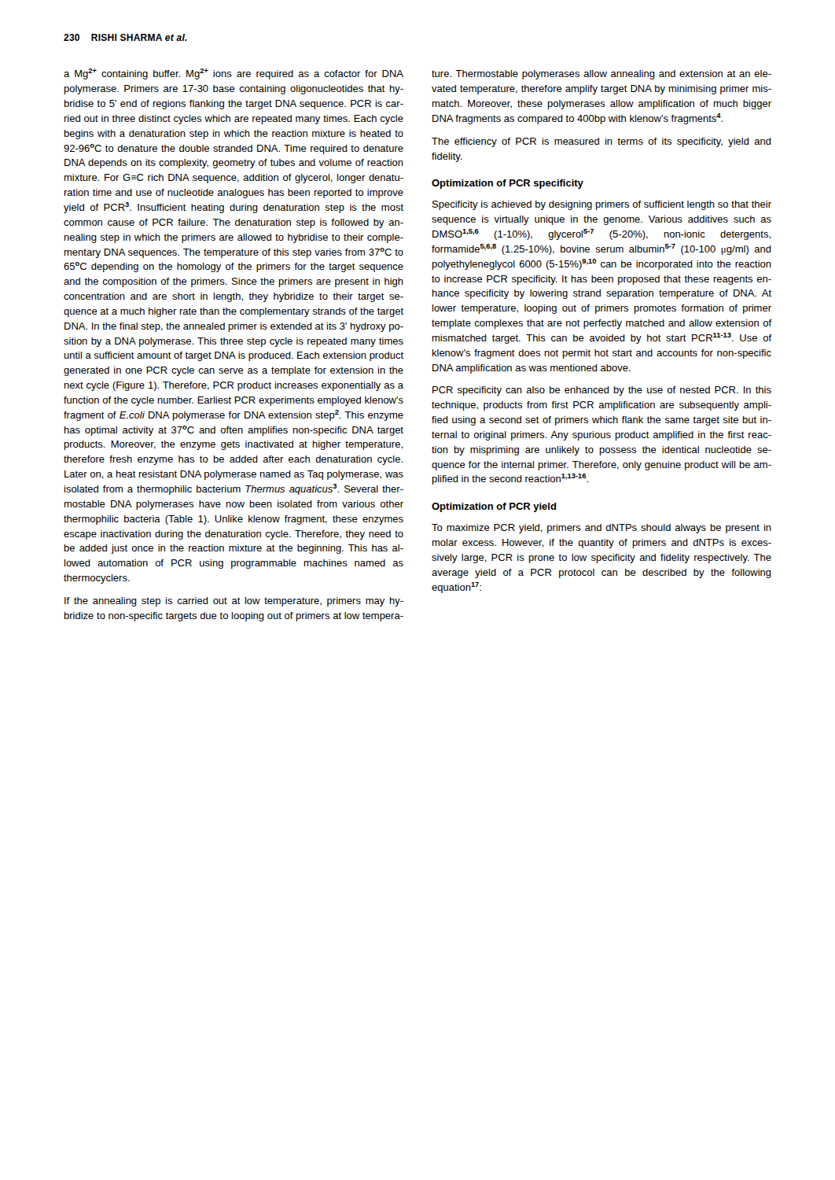230 RISHI SHARMA et al.
a Mg2+ containing buffer. Mg2+ ions are required as a cofactor for DNA polymerase. Primers are 17-30 base containing oligonucleotides that hybridise to 5' end of regions flanking the target DNA sequence. PCR is carried out in three distinct cycles which are repeated many times. Each cycle begins with a denaturation step in which the reaction mixture is heated to 92-96oC to denature the double stranded DNA. Time required to denature DNA depends on its complexity, geometry of tubes and volume of reaction mixture. For G≡C rich DNA sequence, addition of glycerol, longer denaturation time and use of nucleotide analogues has been reported to improve yield of PCR3. Insufficient heating during denaturation step is the most common cause of PCR failure. The denaturation step is followed by annealing step in which the primers are allowed to hybridise to their complementary DNA sequences. The temperature of this step varies from 37oC to 65oC depending on the homology of the primers for the target sequence and the composition of the primers. Since the primers are present in high concentration and are short in length, they hybridize to their target sequence at a much higher rate than the complementary strands of the target DNA. In the final step, the annealed primer is extended at its 3' hydroxy position by a DNA polymerase. This three step cycle is repeated many times until a sufficient amount of target DNA is produced. Each extension product generated in one PCR cycle can serve as a template for extension in the next cycle (Figure 1). Therefore, PCR product increases exponentially as a function of the cycle number. Earliest PCR experiments employed klenow's fragment of E.coli DNA polymerase for DNA extension step2. This enzyme has optimal activity at 37oC and often amplifies non-specific DNA target products. Moreover, the enzyme gets inactivated at higher temperature, therefore fresh enzyme has to be added after each denaturation cycle. Later on, a heat resistant DNA polymerase named as Taq polymerase, was isolated from a thermophilic bacterium Thermus aquaticus3. Several thermostable DNA polymerases have now been isolated from various other thermophilic bacteria (Table 1). Unlike klenow fragment, these enzymes escape inactivation during the denaturation cycle. Therefore, they need to be added just once in the reaction mixture at the beginning. This has allowed automation of PCR using programmable machines named as thermocyclers.
If the annealing step is carried out at low temperature, primers may hybridize to non-specific targets due to looping out of primers at low temperature. Thermostable polymerases allow annealing and extension at an elevated temperature, therefore amplify target DNA by minimising primer mismatch. Moreover, these polymerases allow amplification of much bigger DNA fragments as compared to 400bp with klenow's fragments4.
The efficiency of PCR is measured in terms of its specificity, yield and fidelity.
Optimization of PCR specificity
Specificity is achieved by designing primers of sufficient length so that their sequence is virtually unique in the genome. Various additives such as DMSO1,5,6 (1-10%), glycerol5-7 (5-20%), non-ionic detergents, formamide5,6,8 (1.25-10%), bovine serum albumin5-7 (10-100 μg/ml) and polyethyleneglycol 6000 (5-15%)9,10 can be incorporated into the reaction to increase PCR specificity. It has been proposed that these reagents enhance specificity by lowering strand separation temperature of DNA. At lower temperature, looping out of primers promotes formation of primer template complexes that are not perfectly matched and allow extension of mismatched target. This can be avoided by hot start PCR11-13. Use of klenow's fragment does not permit hot start and accounts for non-specific DNA amplification as was mentioned above.
PCR specificity can also be enhanced by the use of nested PCR. In this technique, products from first PCR amplification are subsequently amplified using a second set of primers which flank the same target site but internal to original primers. Any spurious product amplified in the first reaction by mispriming are unlikely to possess the identical nucleotide sequence for the internal primer. Therefore, only genuine product will be amplified in the second reaction1,13-16.
Optimization of PCR yield
To maximize PCR yield, primers and dNTPs should always be present in molar excess. However, if the quantity of primers and dNTPs is excessively large, PCR is prone to low specificity and fidelity respectively. The average yield of a PCR protocol can be described by the following equation17: